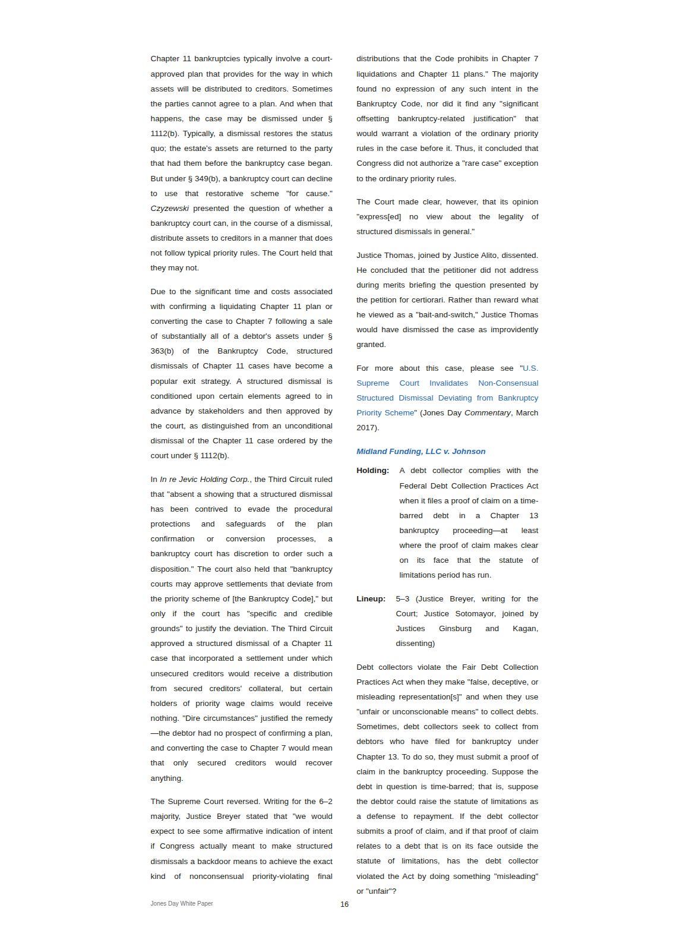Chapter 11 bankruptcies typically involve a court-approved plan that provides for the way in which assets will be distributed to creditors. Sometimes the parties cannot agree to a plan. And when that happens, the case may be dismissed under § 1112(b). Typically, a dismissal restores the status quo; the estate's assets are returned to the party that had them before the bankruptcy case began. But under § 349(b), a bankruptcy court can decline to use that restorative scheme "for cause." Czyzewski presented the question of whether a bankruptcy court can, in the course of a dismissal, distribute assets to creditors in a manner that does not follow typical priority rules. The Court held that they may not.
Due to the significant time and costs associated with confirming a liquidating Chapter 11 plan or converting the case to Chapter 7 following a sale of substantially all of a debtor's assets under § 363(b) of the Bankruptcy Code, structured dismissals of Chapter 11 cases have become a popular exit strategy. A structured dismissal is conditioned upon certain elements agreed to in advance by stakeholders and then approved by the court, as distinguished from an unconditional dismissal of the Chapter 11 case ordered by the court under § 1112(b).
In In re Jevic Holding Corp., the Third Circuit ruled that "absent a showing that a structured dismissal has been contrived to evade the procedural protections and safeguards of the plan confirmation or conversion processes, a bankruptcy court has discretion to order such a disposition." The court also held that "bankruptcy courts may approve settlements that deviate from the priority scheme of [the Bankruptcy Code]," but only if the court has "specific and credible grounds" to justify the deviation. The Third Circuit approved a structured dismissal of a Chapter 11 case that incorporated a settlement under which unsecured creditors would receive a distribution from secured creditors' collateral, but certain holders of priority wage claims would receive nothing. "Dire circumstances" justified the remedy—the debtor had no prospect of confirming a plan, and converting the case to Chapter 7 would mean that only secured creditors would recover anything.
The Supreme Court reversed. Writing for the 6–2 majority, Justice Breyer stated that "we would expect to see some affirmative indication of intent if Congress actually meant to make structured dismissals a backdoor means to achieve the exact kind of nonconsensual priority-violating final distributions that the Code prohibits in Chapter 7 liquidations and Chapter 11 plans." The majority found no expression of any such intent in the Bankruptcy Code, nor did it find any "significant offsetting bankruptcy-related justification" that would warrant a violation of the ordinary priority rules in the case before it. Thus, it concluded that Congress did not authorize a "rare case" exception to the ordinary priority rules.
The Court made clear, however, that its opinion "express[ed] no view about the legality of structured dismissals in general."
Justice Thomas, joined by Justice Alito, dissented. He concluded that the petitioner did not address during merits briefing the question presented by the petition for certiorari. Rather than reward what he viewed as a "bait-and-switch," Justice Thomas would have dismissed the case as improvidently granted.
For more about this case, please see "U.S. Supreme Court Invalidates Non-Consensual Structured Dismissal Deviating from Bankruptcy Priority Scheme" (Jones Day Commentary, March 2017).
Midland Funding, LLC v. Johnson
Holding:
A debt collector complies with the Federal Debt Collection Practices Act when it files a proof of claim on a time-barred debt in a Chapter 13 bankruptcy proceeding—at least where the proof of claim makes clear on its face that the statute of limitations period has run.
Lineup:
5–3 (Justice Breyer, writing for the Court; Justice Sotomayor, joined by Justices Ginsburg and Kagan, dissenting)
Debt collectors violate the Fair Debt Collection Practices Act when they make "false, deceptive, or misleading representation[s]" and when they use "unfair or unconscionable means" to collect debts. Sometimes, debt collectors seek to collect from debtors who have filed for bankruptcy under Chapter 13. To do so, they must submit a proof of claim in the bankruptcy proceeding. Suppose the debt in question is time-barred; that is, suppose the debtor could raise the statute of limitations as a defense to repayment. If the debt collector submits a proof of claim, and if that proof of claim relates to a debt that is on its face outside the statute of limitations, has the debt collector violated the Act by doing something "misleading" or "unfair"?
Jones Day White Paper
16